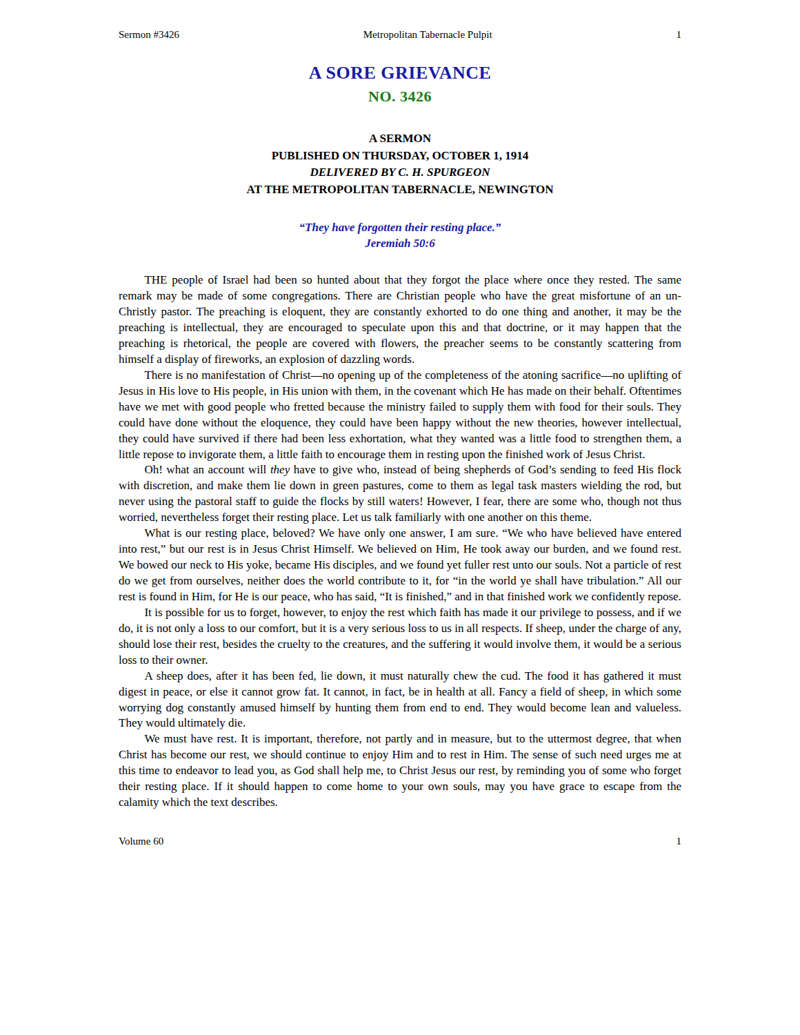Sermon #3426 Metropolitan Tabernacle Pulpit 1
A SORE GRIEVANCE
NO. 3426
A SERMON
PUBLISHED ON THURSDAY, OCTOBER 1, 1914
DELIVERED BY C. H. SPURGEON
AT THE METROPOLITAN TABERNACLE, NEWINGTON
“They have forgotten their resting place.”
Jeremiah 50:6
THE people of Israel had been so hunted about that they forgot the place where once they rested. The same remark may be made of some congregations. There are Christian people who have the great misfortune of an un-Christly pastor. The preaching is eloquent, they are constantly exhorted to do one thing and another, it may be the preaching is intellectual, they are encouraged to speculate upon this and that doctrine, or it may happen that the preaching is rhetorical, the people are covered with flowers, the preacher seems to be constantly scattering from himself a display of fireworks, an explosion of dazzling words.
There is no manifestation of Christ—no opening up of the completeness of the atoning sacrifice—no uplifting of Jesus in His love to His people, in His union with them, in the covenant which He has made on their behalf. Oftentimes have we met with good people who fretted because the ministry failed to supply them with food for their souls. They could have done without the eloquence, they could have been happy without the new theories, however intellectual, they could have survived if there had been less exhortation, what they wanted was a little food to strengthen them, a little repose to invigorate them, a little faith to encourage them in resting upon the finished work of Jesus Christ.
Oh! what an account will they have to give who, instead of being shepherds of God’s sending to feed His flock with discretion, and make them lie down in green pastures, come to them as legal task masters wielding the rod, but never using the pastoral staff to guide the flocks by still waters! However, I fear, there are some who, though not thus worried, nevertheless forget their resting place. Let us talk familiarly with one another on this theme.
What is our resting place, beloved? We have only one answer, I am sure. “We who have believed have entered into rest,” but our rest is in Jesus Christ Himself. We believed on Him, He took away our burden, and we found rest. We bowed our neck to His yoke, became His disciples, and we found yet fuller rest unto our souls. Not a particle of rest do we get from ourselves, neither does the world contribute to it, for “in the world ye shall have tribulation.” All our rest is found in Him, for He is our peace, who has said, “It is finished,” and in that finished work we confidently repose.
It is possible for us to forget, however, to enjoy the rest which faith has made it our privilege to possess, and if we do, it is not only a loss to our comfort, but it is a very serious loss to us in all respects. If sheep, under the charge of any, should lose their rest, besides the cruelty to the creatures, and the suffering it would involve them, it would be a serious loss to their owner.
A sheep does, after it has been fed, lie down, it must naturally chew the cud. The food it has gathered it must digest in peace, or else it cannot grow fat. It cannot, in fact, be in health at all. Fancy a field of sheep, in which some worrying dog constantly amused himself by hunting them from end to end. They would become lean and valueless. They would ultimately die.
We must have rest. It is important, therefore, not partly and in measure, but to the uttermost degree, that when Christ has become our rest, we should continue to enjoy Him and to rest in Him. The sense of such need urges me at this time to endeavor to lead you, as God shall help me, to Christ Jesus our rest, by reminding you of some who forget their resting place. If it should happen to come home to your own souls, may you have grace to escape from the calamity which the text describes.
Volume 60 1